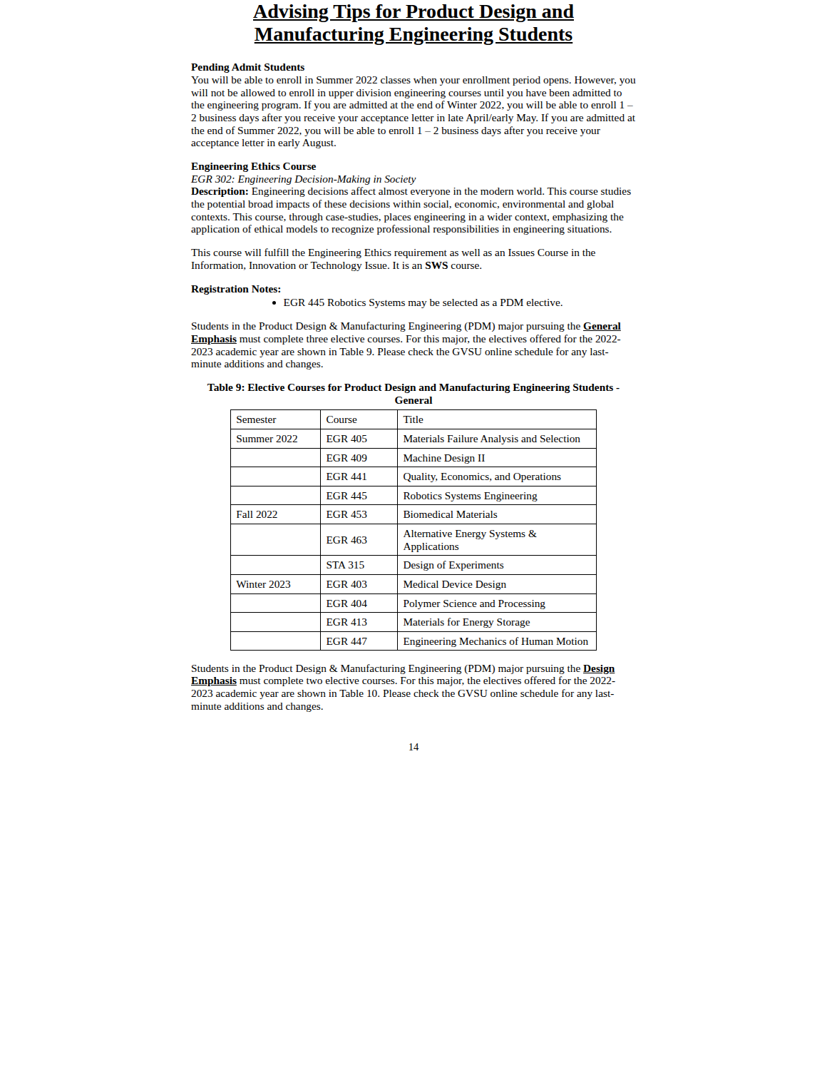Advising Tips for Product Design and Manufacturing Engineering Students
Pending Admit Students
You will be able to enroll in Summer 2022 classes when your enrollment period opens. However, you will not be allowed to enroll in upper division engineering courses until you have been admitted to the engineering program. If you are admitted at the end of Winter 2022, you will be able to enroll 1 – 2 business days after you receive your acceptance letter in late April/early May. If you are admitted at the end of Summer 2022, you will be able to enroll 1 – 2 business days after you receive your acceptance letter in early August.
Engineering Ethics Course
EGR 302: Engineering Decision-Making in Society
Description: Engineering decisions affect almost everyone in the modern world. This course studies the potential broad impacts of these decisions within social, economic, environmental and global contexts. This course, through case-studies, places engineering in a wider context, emphasizing the application of ethical models to recognize professional responsibilities in engineering situations.
This course will fulfill the Engineering Ethics requirement as well as an Issues Course in the Information, Innovation or Technology Issue. It is an SWS course.
Registration Notes:
EGR 445 Robotics Systems may be selected as a PDM elective.
Students in the Product Design & Manufacturing Engineering (PDM) major pursuing the General Emphasis must complete three elective courses. For this major, the electives offered for the 2022-2023 academic year are shown in Table 9. Please check the GVSU online schedule for any last-minute additions and changes.
Table 9: Elective Courses for Product Design and Manufacturing Engineering Students - General
| Semester | Course | Title |
| Summer 2022 | EGR 405 | Materials Failure Analysis and Selection |
| | EGR 409 | Machine Design II |
| | EGR 441 | Quality, Economics, and Operations |
| | EGR 445 | Robotics Systems Engineering |
| Fall 2022 | EGR 453 | Biomedical Materials |
| | EGR 463 | Alternative Energy Systems & Applications |
| | STA 315 | Design of Experiments |
| Winter 2023 | EGR 403 | Medical Device Design |
| | EGR 404 | Polymer Science and Processing |
| | EGR 413 | Materials for Energy Storage |
| | EGR 447 | Engineering Mechanics of Human Motion |
Students in the Product Design & Manufacturing Engineering (PDM) major pursuing the Design Emphasis must complete two elective courses. For this major, the electives offered for the 2022-2023 academic year are shown in Table 10. Please check the GVSU online schedule for any last-minute additions and changes.
14